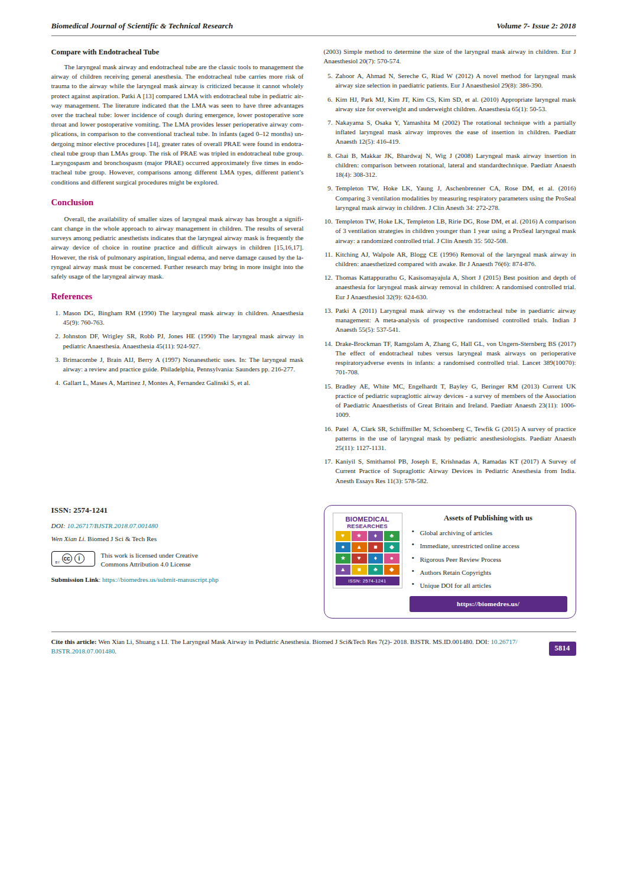Biomedical Journal of Scientific & Technical Research
Volume 7- Issue 2: 2018
Compare with Endotracheal Tube
The laryngeal mask airway and endotracheal tube are the classic tools to management the airway of children receiving general anesthesia. The endotracheal tube carries more risk of trauma to the airway while the laryngeal mask airway is criticized because it cannot wholely protect against aspiration. Patki A [13] compared LMA with endotracheal tube in pediatric airway management. The literature indicated that the LMA was seen to have three advantages over the tracheal tube: lower incidence of cough during emergence, lower postoperative sore throat and lower postoperative vomiting. The LMA provides lesser perioperative airway complications, in comparison to the conventional tracheal tube. In infants (aged 0–12 months) undergoing minor elective procedures [14], greater rates of overall PRAE were found in endotracheal tube group than LMAs group. The risk of PRAE was tripled in endotracheal tube group. Laryngospasm and bronchospasm (major PRAE) occurred approximately five times in endotracheal tube group. However, comparisons among different LMA types, different patient’s conditions and different surgical procedures might be explored.
Conclusion
Overall, the availability of smaller sizes of laryngeal mask airway has brought a significant change in the whole approach to airway management in children. The results of several surveys among pediatric anesthetists indicates that the laryngeal airway mask is frequently the airway device of choice in routine practice and difficult airways in children [15,16,17]. However, the risk of pulmonary aspiration, lingual edema, and nerve damage caused by the laryngeal airway mask must be concerned. Further research may bring in more insight into the safely usage of the laryngeal airway mask.
References
Mason DG, Bingham RM (1990) The laryngeal mask airway in children. Anaesthesia 45(9): 760-763.
Johnston DF, Wrigley SR, Robb PJ, Jones HE (1990) The laryngeal mask airway in pediatric Anaesthesia. Anaesthesia 45(11): 924-927.
Brimacombe J, Brain AIJ, Berry A (1997) Nonanesthetic uses. In: The laryngeal mask airway: a review and practice guide. Philadelphia, Pennsylvania: Saunders pp. 216-277.
Gallart L, Mases A, Martinez J, Montes A, Fernandez Galinski S, et al.
(2003) Simple method to determine the size of the laryngeal mask airway in children. Eur J Anaesthesiol 20(7): 570-574.
Zahoor A, Ahmad N, Sereche G, Riad W (2012) A novel method for laryngeal mask airway size selection in paediatric patients. Eur J Anaesthesiol 29(8): 386-390.
Kim HJ, Park MJ, Kim JT, Kim CS, Kim SD, et al. (2010) Appropriate laryngeal mask airway size for overweight and underweight children. Anaesthesia 65(1): 50-53.
Nakayama S, Osaka Y, Yamashita M (2002) The rotational technique with a partially inflated laryngeal mask airway improves the ease of insertion in children. Paediatr Anaesth 12(5): 416-419.
Ghai B, Makkar JK, Bhardwaj N, Wig J (2008) Laryngeal mask airway insertion in children: comparison between rotational, lateral and standardtechnique. Paediatr Anaesth 18(4): 308-312.
Templeton TW, Hoke LK, Yaung J, Aschenbrenner CA, Rose DM, et al. (2016) Comparing 3 ventilation modalities by measuring respiratory parameters using the ProSeal laryngeal mask airway in children. J Clin Anesth 34: 272-278.
Templeton TW, Hoke LK, Templeton LB, Ririe DG, Rose DM, et al. (2016) A comparison of 3 ventilation strategies in children younger than 1 year using a ProSeal laryngeal mask airway: a randomized controlled trial. J Clin Anesth 35: 502-508.
Kitching AJ, Walpole AR, Blogg CE (1996) Removal of the laryngeal mask airway in children: anaesthetized compared with awake. Br J Anaesth 76(6): 874-876.
Thomas Kattappurathu G, Kasisomayajula A, Short J (2015) Best position and depth of anaesthesia for laryngeal mask airway removal in children: A randomised controlled trial. Eur J Anaesthesiol 32(9): 624-630.
Patki A (2011) Laryngeal mask airway vs the endotracheal tube in paediatric airway management: A meta-analysis of prospective randomised controlled trials. Indian J Anaesth 55(5): 537-541.
Drake-Brockman TF, Ramgolam A, Zhang G, Hall GL, von Ungern-Sternberg BS (2017) The effect of endotracheal tubes versus laryngeal mask airways on perioperative respiratoryadverse events in infants: a randomised controlled trial. Lancet 389(10070): 701-708.
Bradley AE, White MC, Engelhardt T, Bayley G, Beringer RM (2013) Current UK practice of pediatric supraglottic airway devices - a survey of members of the Association of Paediatric Anaesthetists of Great Britain and Ireland. Paediatr Anaesth 23(11): 1006-1009.
Patel A, Clark SR, Schiffmiller M, Schoenberg C, Tewfik G (2015) A survey of practice patterns in the use of laryngeal mask by pediatric anesthesiologists. Paediatr Anaesth 25(11): 1127-1131.
Kaniyil S, Smithamol PB, Joseph E, Krishnadas A, Ramadas KT (2017) A Survey of Current Practice of Supraglottic Airway Devices in Pediatric Anesthesia from India. Anesth Essays Res 11(3): 578-582.
ISSN: 2574-1241
DOI: 10.26717/BJSTR.2018.07.001480
Wen Xian Li. Biomed J Sci & Tech Res
cc
i
BY
This work is licensed under Creative
Commons Attribution 4.0 License
Submission Link: https://biomedres.us/submit-manuscript.php
BIOMEDICAL RESEARCHES
♥
★
♦
♣
●
▲
■
◆
★
♥
♦
●
▲
■
♣
◆
ISSN: 2574-1241
Assets of Publishing with us
Global archiving of articles
Immediate, unrestricted online access
Rigorous Peer Review Process
Authors Retain Copyrights
Unique DOI for all articles
https://biomedres.us/
Cite this article: Wen Xian Li, Shuang s LI. The Laryngeal Mask Airway in Pediatric Anesthesia. Biomed J Sci&Tech Res 7(2)- 2018. BJSTR. MS.ID.001480. DOI: 10.26717/ BJSTR.2018.07.001480.
5814